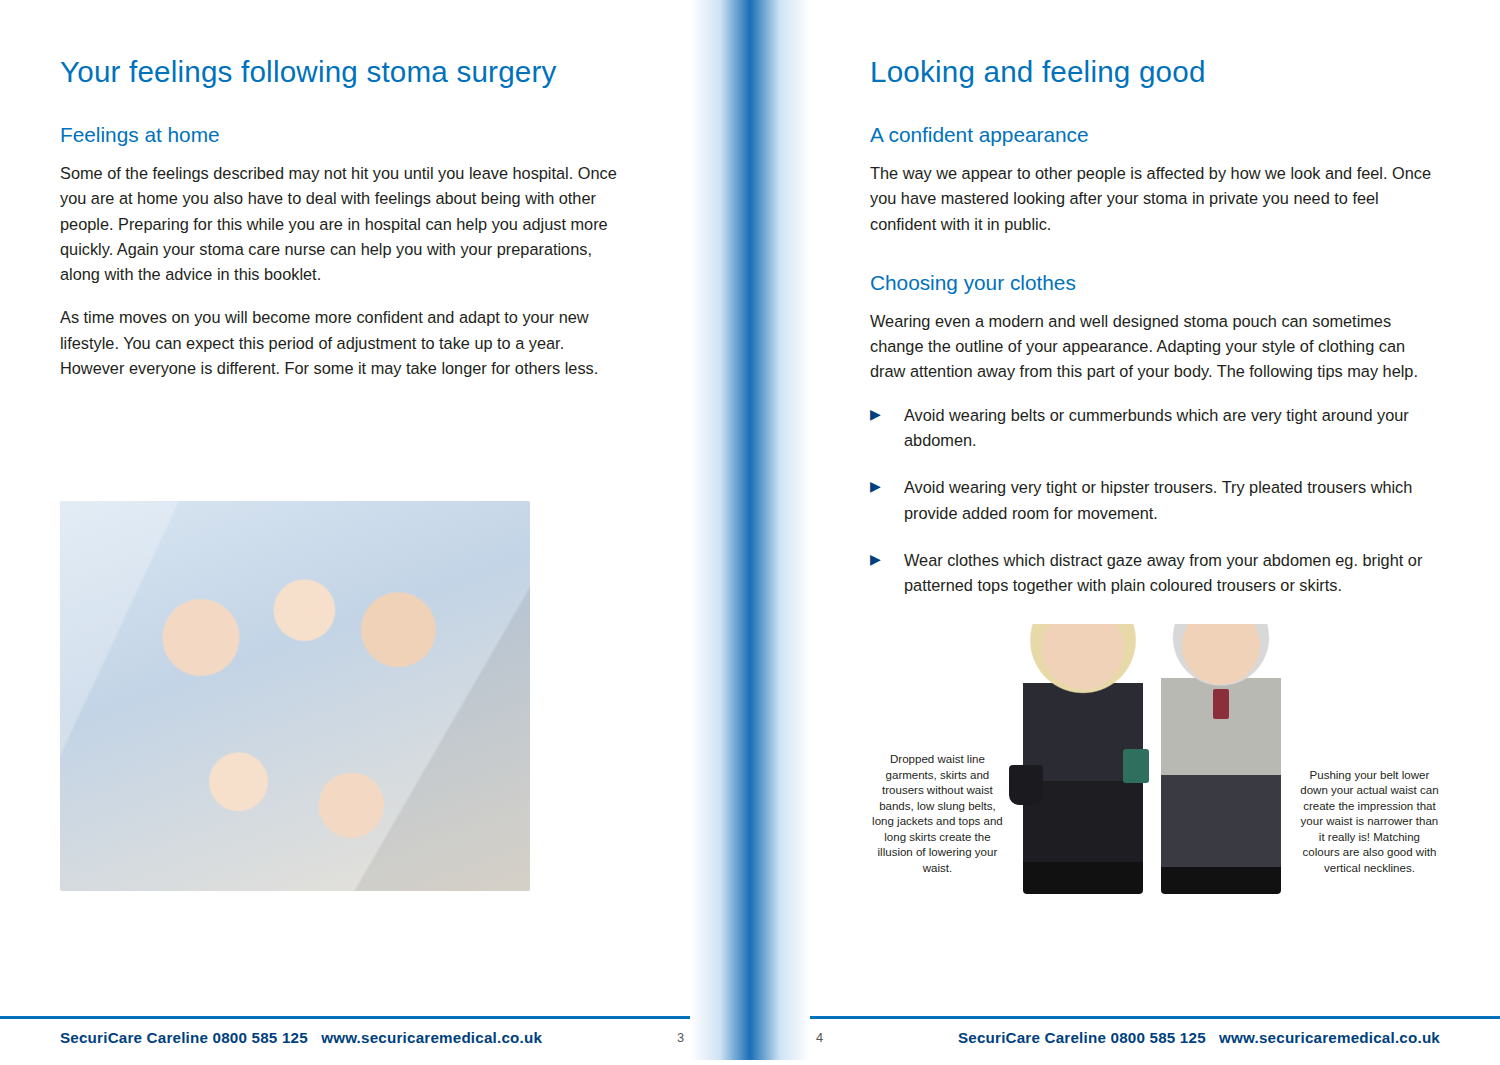Your feelings following stoma surgery
Feelings at home
Some of the feelings described may not hit you until you leave hospital. Once you are at home you also have to deal with feelings about being with other people. Preparing for this while you are in hospital can help you adjust more quickly. Again your stoma care nurse can help you with your preparations, along with the advice in this booklet.
As time moves on you will become more confident and adapt to your new lifestyle. You can expect this period of adjustment to take up to a year. However everyone is different. For some it may take longer for others less.
SecuriCare Careline 0800 585 125 www.securicaremedical.co.uk
3
Looking and feeling good
A confident appearance
The way we appear to other people is affected by how we look and feel. Once you have mastered looking after your stoma in private you need to feel confident with it in public.
Choosing your clothes
Wearing even a modern and well designed stoma pouch can sometimes change the outline of your appearance. Adapting your style of clothing can draw attention away from this part of your body. The following tips may help.
Avoid wearing belts or cummerbunds which are very tight around your abdomen.
Avoid wearing very tight or hipster trousers. Try pleated trousers which provide added room for movement.
Wear clothes which distract gaze away from your abdomen eg. bright or patterned tops together with plain coloured trousers or skirts.
Dropped waist line garments, skirts and trousers without waist bands, low slung belts, long jackets and tops and long skirts create the illusion of lowering your waist.
Pushing your belt lower down your actual waist can create the impression that your waist is narrower than it really is! Matching colours are also good with vertical necklines.
4
SecuriCare Careline 0800 585 125 www.securicaremedical.co.uk